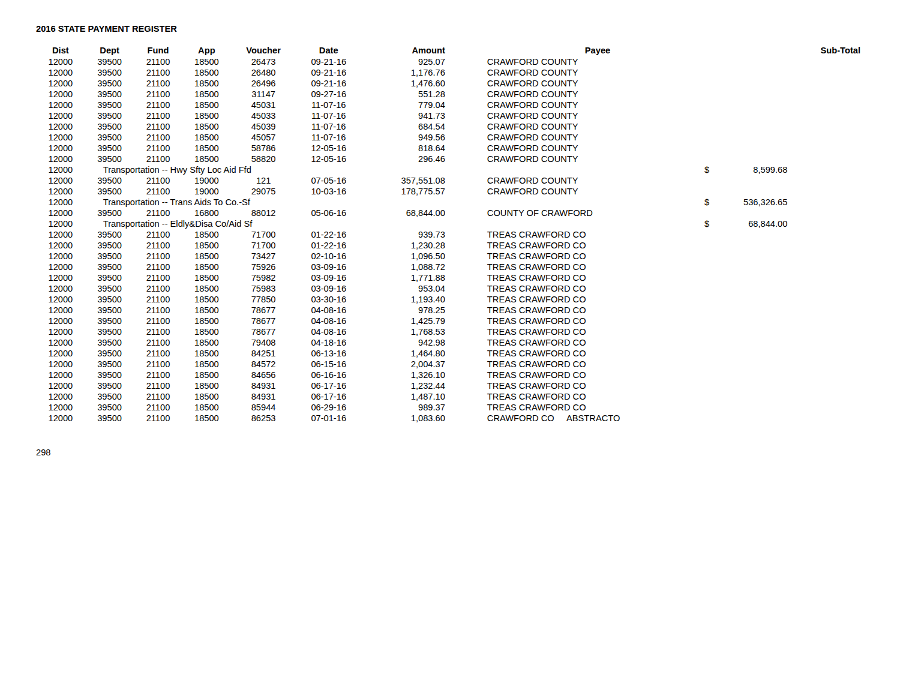2016 STATE PAYMENT REGISTER
| Dist | Dept | Fund | App | Voucher | Date | Amount | Payee | | Sub-Total |
| --- | --- | --- | --- | --- | --- | --- | --- | --- | --- |
| 12000 | 39500 | 21100 | 18500 | 26473 | 09-21-16 | 925.07 | CRAWFORD COUNTY | | |
| 12000 | 39500 | 21100 | 18500 | 26480 | 09-21-16 | 1,176.76 | CRAWFORD COUNTY | | |
| 12000 | 39500 | 21100 | 18500 | 26496 | 09-21-16 | 1,476.60 | CRAWFORD COUNTY | | |
| 12000 | 39500 | 21100 | 18500 | 31147 | 09-27-16 | 551.28 | CRAWFORD COUNTY | | |
| 12000 | 39500 | 21100 | 18500 | 45031 | 11-07-16 | 779.04 | CRAWFORD COUNTY | | |
| 12000 | 39500 | 21100 | 18500 | 45033 | 11-07-16 | 941.73 | CRAWFORD COUNTY | | |
| 12000 | 39500 | 21100 | 18500 | 45039 | 11-07-16 | 684.54 | CRAWFORD COUNTY | | |
| 12000 | 39500 | 21100 | 18500 | 45057 | 11-07-16 | 949.56 | CRAWFORD COUNTY | | |
| 12000 | 39500 | 21100 | 18500 | 58786 | 12-05-16 | 818.64 | CRAWFORD COUNTY | | |
| 12000 | 39500 | 21100 | 18500 | 58820 | 12-05-16 | 296.46 | CRAWFORD COUNTY | | |
| 12000 | Transportation -- Hwy Sfty Loc Aid Ffd | $ | 8,599.68 |
| 12000 | 39500 | 21100 | 19000 | 121 | 07-05-16 | 357,551.08 | CRAWFORD COUNTY | | |
| 12000 | 39500 | 21100 | 19000 | 29075 | 10-03-16 | 178,775.57 | CRAWFORD COUNTY | | |
| 12000 | Transportation -- Trans Aids To Co.-Sf | $ | 536,326.65 |
| 12000 | 39500 | 21100 | 16800 | 88012 | 05-06-16 | 68,844.00 | COUNTY OF CRAWFORD | | |
| 12000 | Transportation -- Eldly&Disa Co/Aid Sf | $ | 68,844.00 |
| 12000 | 39500 | 21100 | 18500 | 71700 | 01-22-16 | 939.73 | TREAS CRAWFORD CO | | |
| 12000 | 39500 | 21100 | 18500 | 71700 | 01-22-16 | 1,230.28 | TREAS CRAWFORD CO | | |
| 12000 | 39500 | 21100 | 18500 | 73427 | 02-10-16 | 1,096.50 | TREAS CRAWFORD CO | | |
| 12000 | 39500 | 21100 | 18500 | 75926 | 03-09-16 | 1,088.72 | TREAS CRAWFORD CO | | |
| 12000 | 39500 | 21100 | 18500 | 75982 | 03-09-16 | 1,771.88 | TREAS CRAWFORD CO | | |
| 12000 | 39500 | 21100 | 18500 | 75983 | 03-09-16 | 953.04 | TREAS CRAWFORD CO | | |
| 12000 | 39500 | 21100 | 18500 | 77850 | 03-30-16 | 1,193.40 | TREAS CRAWFORD CO | | |
| 12000 | 39500 | 21100 | 18500 | 78677 | 04-08-16 | 978.25 | TREAS CRAWFORD CO | | |
| 12000 | 39500 | 21100 | 18500 | 78677 | 04-08-16 | 1,425.79 | TREAS CRAWFORD CO | | |
| 12000 | 39500 | 21100 | 18500 | 78677 | 04-08-16 | 1,768.53 | TREAS CRAWFORD CO | | |
| 12000 | 39500 | 21100 | 18500 | 79408 | 04-18-16 | 942.98 | TREAS CRAWFORD CO | | |
| 12000 | 39500 | 21100 | 18500 | 84251 | 06-13-16 | 1,464.80 | TREAS CRAWFORD CO | | |
| 12000 | 39500 | 21100 | 18500 | 84572 | 06-15-16 | 2,004.37 | TREAS CRAWFORD CO | | |
| 12000 | 39500 | 21100 | 18500 | 84656 | 06-16-16 | 1,326.10 | TREAS CRAWFORD CO | | |
| 12000 | 39500 | 21100 | 18500 | 84931 | 06-17-16 | 1,232.44 | TREAS CRAWFORD CO | | |
| 12000 | 39500 | 21100 | 18500 | 84931 | 06-17-16 | 1,487.10 | TREAS CRAWFORD CO | | |
| 12000 | 39500 | 21100 | 18500 | 85944 | 06-29-16 | 989.37 | TREAS CRAWFORD CO | | |
| 12000 | 39500 | 21100 | 18500 | 86253 | 07-01-16 | 1,083.60 | CRAWFORD CO ABSTRACTO | | |
298